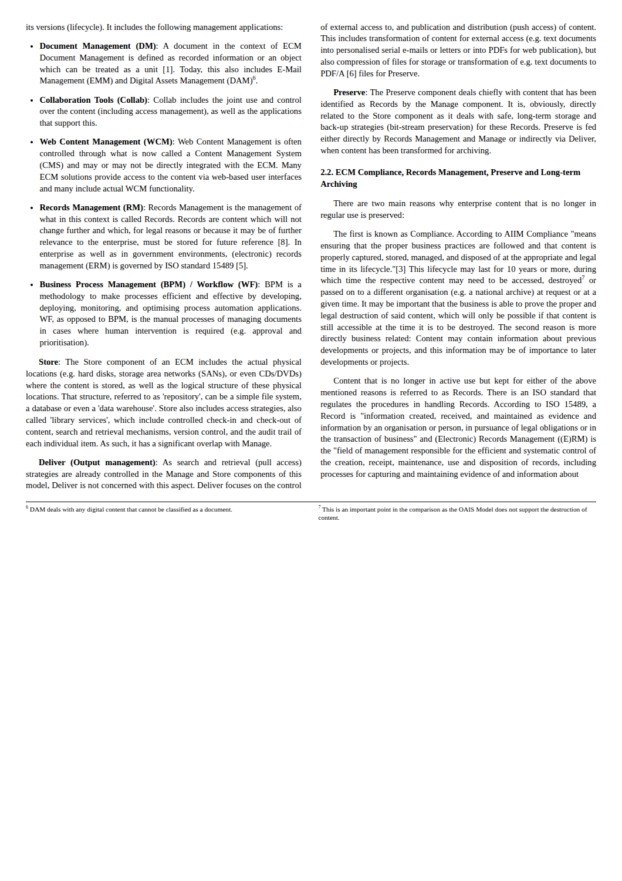its versions (lifecycle). It includes the following management applications:
Document Management (DM): A document in the context of ECM Document Management is defined as recorded information or an object which can be treated as a unit [1]. Today, this also includes E-Mail Management (EMM) and Digital Assets Management (DAM)6.
Collaboration Tools (Collab): Collab includes the joint use and control over the content (including access management), as well as the applications that support this.
Web Content Management (WCM): Web Content Management is often controlled through what is now called a Content Management System (CMS) and may or may not be directly integrated with the ECM. Many ECM solutions provide access to the content via web-based user interfaces and many include actual WCM functionality.
Records Management (RM): Records Management is the management of what in this context is called Records. Records are content which will not change further and which, for legal reasons or because it may be of further relevance to the enterprise, must be stored for future reference [8]. In enterprise as well as in government environments, (electronic) records management (ERM) is governed by ISO standard 15489 [5].
Business Process Management (BPM) / Workflow (WF): BPM is a methodology to make processes efficient and effective by developing, deploying, monitoring, and optimising process automation applications. WF, as opposed to BPM, is the manual processes of managing documents in cases where human intervention is required (e.g. approval and prioritisation).
Store: The Store component of an ECM includes the actual physical locations (e.g. hard disks, storage area networks (SANs), or even CDs/DVDs) where the content is stored, as well as the logical structure of these physical locations. That structure, referred to as 'repository', can be a simple file system, a database or even a 'data warehouse'. Store also includes access strategies, also called 'library services', which include controlled check-in and check-out of content, search and retrieval mechanisms, version control, and the audit trail of each individual item. As such, it has a significant overlap with Manage.
Deliver (Output management): As search and retrieval (pull access) strategies are already controlled in the Manage and Store components of this model, Deliver is not concerned with this aspect. Deliver focuses on the control of external access to, and publication and distribution (push access) of content. This includes transformation of content for external access (e.g. text documents into personalised serial e-mails or letters or into PDFs for web publication), but also compression of files for storage or transformation of e.g. text documents to PDF/A [6] files for Preserve.
Preserve: The Preserve component deals chiefly with content that has been identified as Records by the Manage component. It is, obviously, directly related to the Store component as it deals with safe, long-term storage and back-up strategies (bit-stream preservation) for these Records. Preserve is fed either directly by Records Management and Manage or indirectly via Deliver, when content has been transformed for archiving.
2.2. ECM Compliance, Records Management, Preserve and Long-term Archiving
There are two main reasons why enterprise content that is no longer in regular use is preserved:
The first is known as Compliance. According to AIIM Compliance "means ensuring that the proper business practices are followed and that content is properly captured, stored, managed, and disposed of at the appropriate and legal time in its lifecycle."[3] This lifecycle may last for 10 years or more, during which time the respective content may need to be accessed, destroyed7 or passed on to a different organisation (e.g. a national archive) at request or at a given time. It may be important that the business is able to prove the proper and legal destruction of said content, which will only be possible if that content is still accessible at the time it is to be destroyed. The second reason is more directly business related: Content may contain information about previous developments or projects, and this information may be of importance to later developments or projects.
Content that is no longer in active use but kept for either of the above mentioned reasons is referred to as Records. There is an ISO standard that regulates the procedures in handling Records. According to ISO 15489, a Record is "information created, received, and maintained as evidence and information by an organisation or person, in pursuance of legal obligations or in the transaction of business" and (Electronic) Records Management ((E)RM) is the "field of management responsible for the efficient and systematic control of the creation, receipt, maintenance, use and disposition of records, including processes for capturing and maintaining evidence of and information about
6 DAM deals with any digital content that cannot be classified as a document.
7 This is an important point in the comparison as the OAIS Model does not support the destruction of content.